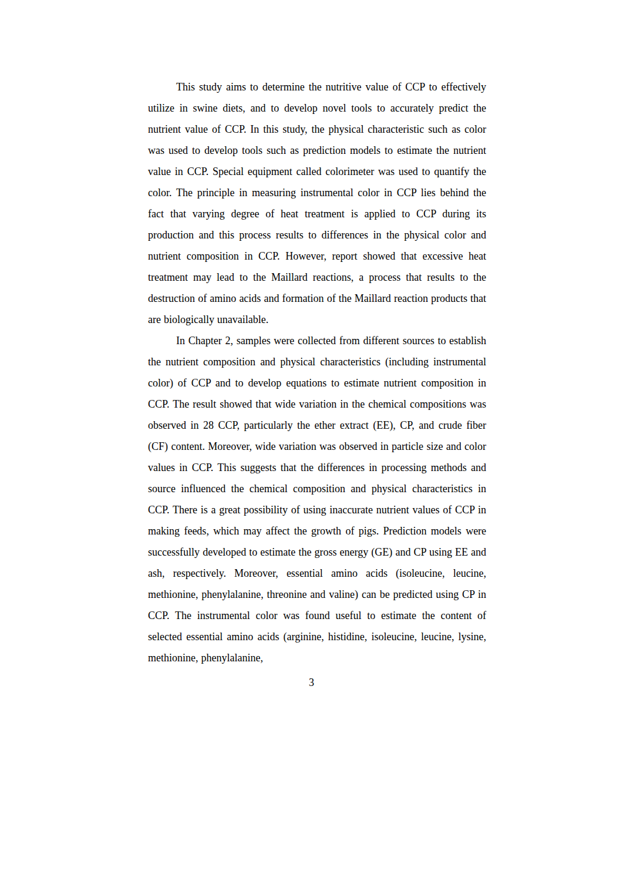This study aims to determine the nutritive value of CCP to effectively utilize in swine diets, and to develop novel tools to accurately predict the nutrient value of CCP. In this study, the physical characteristic such as color was used to develop tools such as prediction models to estimate the nutrient value in CCP. Special equipment called colorimeter was used to quantify the color. The principle in measuring instrumental color in CCP lies behind the fact that varying degree of heat treatment is applied to CCP during its production and this process results to differences in the physical color and nutrient composition in CCP. However, report showed that excessive heat treatment may lead to the Maillard reactions, a process that results to the destruction of amino acids and formation of the Maillard reaction products that are biologically unavailable.
In Chapter 2, samples were collected from different sources to establish the nutrient composition and physical characteristics (including instrumental color) of CCP and to develop equations to estimate nutrient composition in CCP. The result showed that wide variation in the chemical compositions was observed in 28 CCP, particularly the ether extract (EE), CP, and crude fiber (CF) content. Moreover, wide variation was observed in particle size and color values in CCP. This suggests that the differences in processing methods and source influenced the chemical composition and physical characteristics in CCP. There is a great possibility of using inaccurate nutrient values of CCP in making feeds, which may affect the growth of pigs. Prediction models were successfully developed to estimate the gross energy (GE) and CP using EE and ash, respectively. Moreover, essential amino acids (isoleucine, leucine, methionine, phenylalanine, threonine and valine) can be predicted using CP in CCP. The instrumental color was found useful to estimate the content of selected essential amino acids (arginine, histidine, isoleucine, leucine, lysine, methionine, phenylalanine,
3